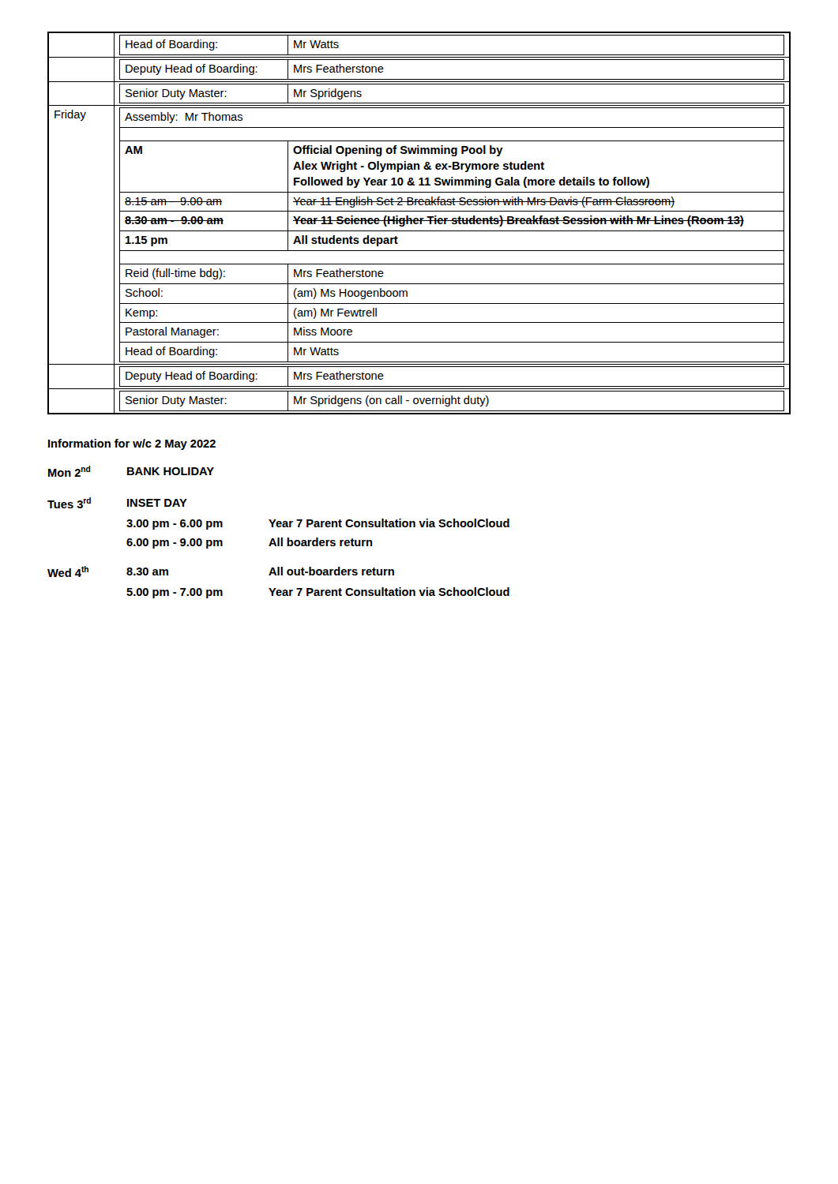| | / Head of Boarding: / Mr Watts / |
| | / Deputy Head of Boarding: / Mrs Featherstone / |
| | / Senior Duty Master: / Mr Spridgens / |
| Friday | / Assembly: Mr Thomas / / AM / Official Opening of Swimming Pool by Alex Wright - Olympian & ex-Brymore student Followed by Year 10 & 11 Swimming Gala (more details to follow) / / 8.15 am - 9.00 am / Year 11 English Set 2 Breakfast Session with Mrs Davis (Farm Classroom) / / 8.30 am - 9.00 am / Year 11 Science (Higher Tier students) Breakfast Session with Mr Lines (Room 13) / / 1.15 pm / All students depart / / Reid (full-time bdg): / Mrs Featherstone / / School: / (am) Ms Hoogenboom / / Kemp: / (am) Mr Fewtrell / / Pastoral Manager: / Miss Moore / / Head of Boarding: / Mr Watts / |
| | / Deputy Head of Boarding: / Mrs Featherstone / |
| | / Senior Duty Master: / Mr Spridgens (on call - overnight duty) / |
Information for w/c 2 May 2022
| Mon 2 nd | BANK HOLIDAY | |
| Tues 3 rd | INSET DAY | |
| | 3.00 pm - 6.00 pm | Year 7 Parent Consultation via SchoolCloud |
| | 6.00 pm - 9.00 pm | All boarders return |
| Wed 4 th | 8.30 am | All out-boarders return |
| | 5.00 pm - 7.00 pm | Year 7 Parent Consultation via SchoolCloud |